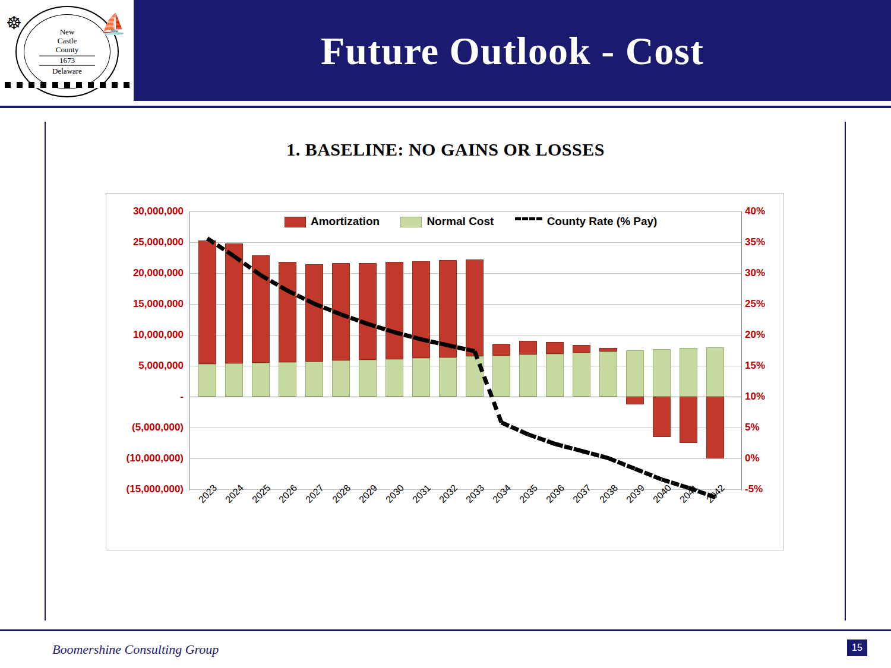Future Outlook - Cost
New
Castle
County 1673 Delaware
☸
⛵
1. BASELINE: NO GAINS OR LOSSES
Amortization Normal Cost County Rate (% Pay)
30,000,000
25,000,000
20,000,000
15,000,000
10,000,000
5,000,000
-
(5,000,000)
(10,000,000)
(15,000,000)
40%
35%
30%
25%
20%
15%
10%
5%
0%
-5%
2023
2024
2025
2026
2027
2028
2029
2030
2031
2032
2033
2034
2035
2036
2037
2038
2039
2040
2041
2042
Boomershine Consulting Group
15